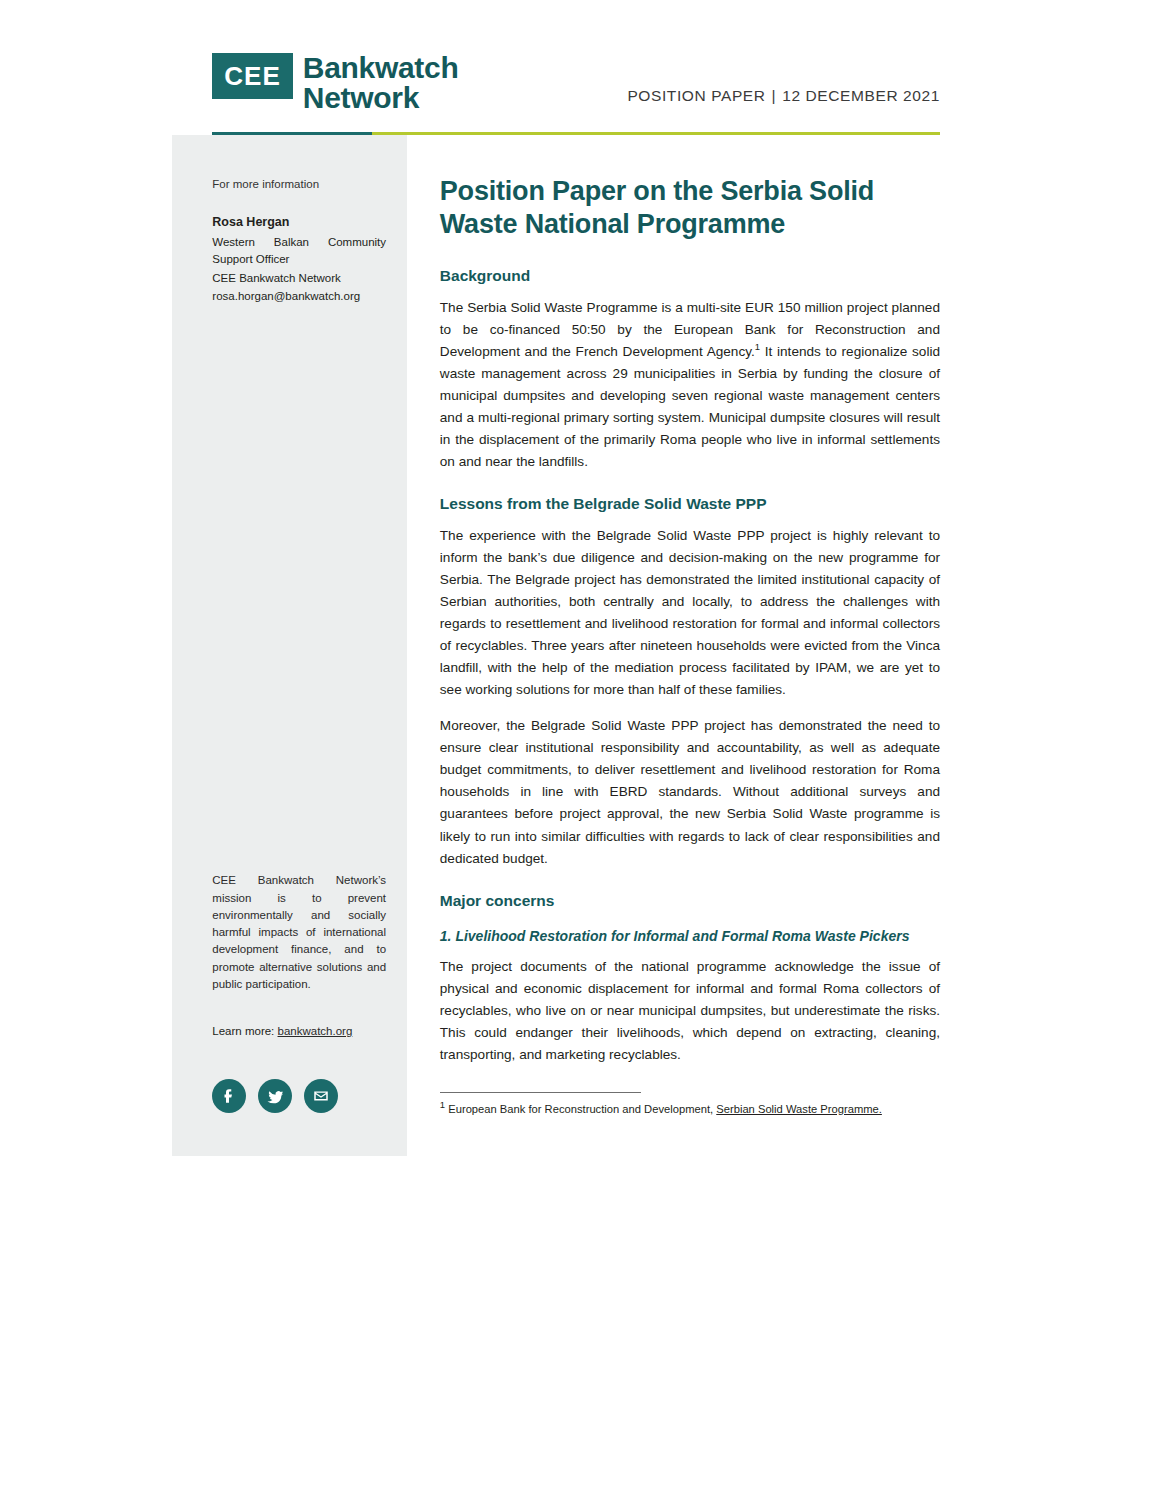CEE Bankwatch
Network
POSITION PAPER|12 DECEMBER 2021
For more information
Rosa Hergan
Western Balkan Community Support Officer
CEE Bankwatch Network
rosa.horgan@bankwatch.org
CEE Bankwatch Network’s mission is to prevent environmentally and socially harmful impacts of international development finance, and to promote alternative solutions and public participation.
Learn more: bankwatch.org
Position Paper on the Serbia Solid Waste National Programme
Background
The Serbia Solid Waste Programme is a multi-site EUR 150 million project planned to be co-financed 50:50 by the European Bank for Reconstruction and Development and the French Development Agency.1 It intends to regionalize solid waste management across 29 municipalities in Serbia by funding the closure of municipal dumpsites and developing seven regional waste management centers and a multi-regional primary sorting system. Municipal dumpsite closures will result in the displacement of the primarily Roma people who live in informal settlements on and near the landfills.
Lessons from the Belgrade Solid Waste PPP
The experience with the Belgrade Solid Waste PPP project is highly relevant to inform the bank’s due diligence and decision-making on the new programme for Serbia. The Belgrade project has demonstrated the limited institutional capacity of Serbian authorities, both centrally and locally, to address the challenges with regards to resettlement and livelihood restoration for formal and informal collectors of recyclables. Three years after nineteen households were evicted from the Vinca landfill, with the help of the mediation process facilitated by IPAM, we are yet to see working solutions for more than half of these families.
Moreover, the Belgrade Solid Waste PPP project has demonstrated the need to ensure clear institutional responsibility and accountability, as well as adequate budget commitments, to deliver resettlement and livelihood restoration for Roma households in line with EBRD standards. Without additional surveys and guarantees before project approval, the new Serbia Solid Waste programme is likely to run into similar difficulties with regards to lack of clear responsibilities and dedicated budget.
Major concerns
1. Livelihood Restoration for Informal and Formal Roma Waste Pickers
The project documents of the national programme acknowledge the issue of physical and economic displacement for informal and formal Roma collectors of recyclables, who live on or near municipal dumpsites, but underestimate the risks. This could endanger their livelihoods, which depend on extracting, cleaning, transporting, and marketing recyclables.
1 European Bank for Reconstruction and Development, Serbian Solid Waste Programme.